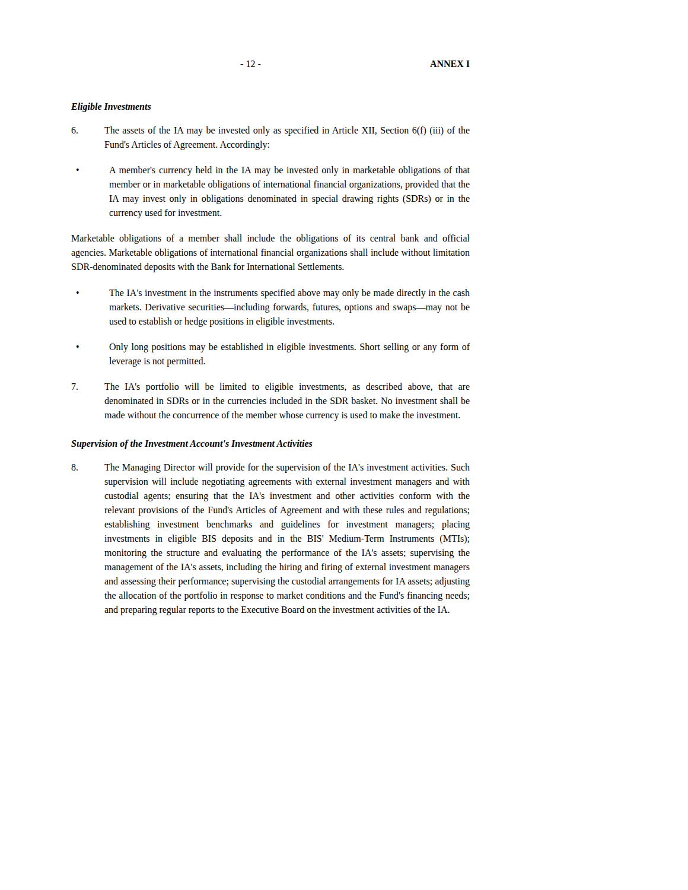- 12 - ANNEX I
Eligible Investments
6. The assets of the IA may be invested only as specified in Article XII, Section 6(f) (iii) of the Fund's Articles of Agreement. Accordingly:
• A member's currency held in the IA may be invested only in marketable obligations of that member or in marketable obligations of international financial organizations, provided that the IA may invest only in obligations denominated in special drawing rights (SDRs) or in the currency used for investment.
Marketable obligations of a member shall include the obligations of its central bank and official agencies. Marketable obligations of international financial organizations shall include without limitation SDR-denominated deposits with the Bank for International Settlements.
• The IA's investment in the instruments specified above may only be made directly in the cash markets. Derivative securities—including forwards, futures, options and swaps—may not be used to establish or hedge positions in eligible investments.
• Only long positions may be established in eligible investments. Short selling or any form of leverage is not permitted.
7. The IA's portfolio will be limited to eligible investments, as described above, that are denominated in SDRs or in the currencies included in the SDR basket. No investment shall be made without the concurrence of the member whose currency is used to make the investment.
Supervision of the Investment Account's Investment Activities
8. The Managing Director will provide for the supervision of the IA's investment activities. Such supervision will include negotiating agreements with external investment managers and with custodial agents; ensuring that the IA's investment and other activities conform with the relevant provisions of the Fund's Articles of Agreement and with these rules and regulations; establishing investment benchmarks and guidelines for investment managers; placing investments in eligible BIS deposits and in the BIS' Medium-Term Instruments (MTIs); monitoring the structure and evaluating the performance of the IA's assets; supervising the management of the IA's assets, including the hiring and firing of external investment managers and assessing their performance; supervising the custodial arrangements for IA assets; adjusting the allocation of the portfolio in response to market conditions and the Fund's financing needs; and preparing regular reports to the Executive Board on the investment activities of the IA.